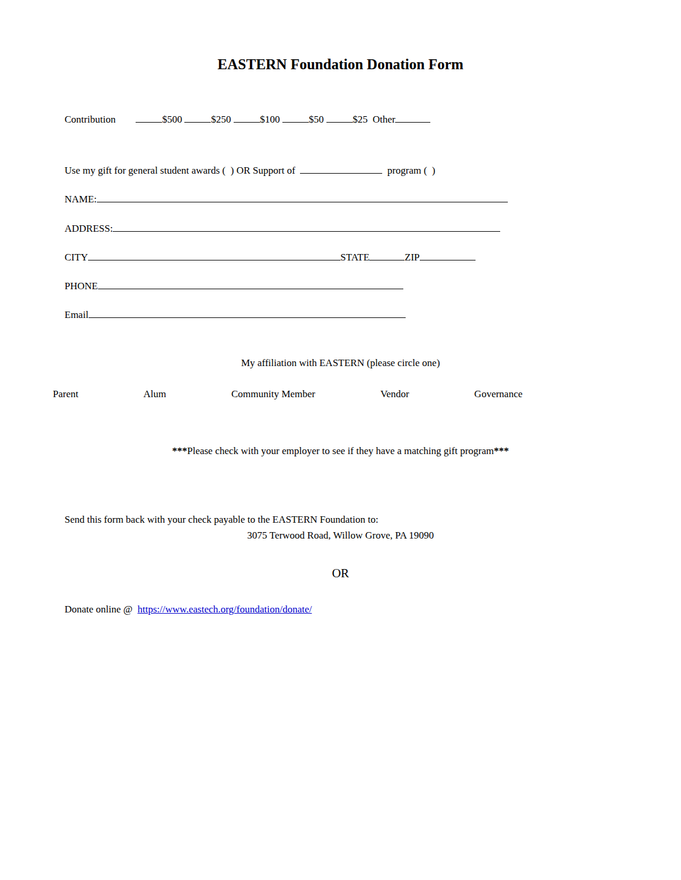EASTERN Foundation Donation Form
Contribution $500 $250 $100 $50 $25 Other
Use my gift for general student awards ( ) OR Support of program ( )
NAME:
ADDRESS:
CITY STATE ZIP
PHONE
Email
My affiliation with EASTERN (please circle one)
Parent Alum Community Member Vendor Governance
***Please check with your employer to see if they have a matching gift program***
Send this form back with your check payable to the EASTERN Foundation to:
3075 Terwood Road, Willow Grove, PA 19090
OR
Donate online @ https://www.eastech.org/foundation/donate/